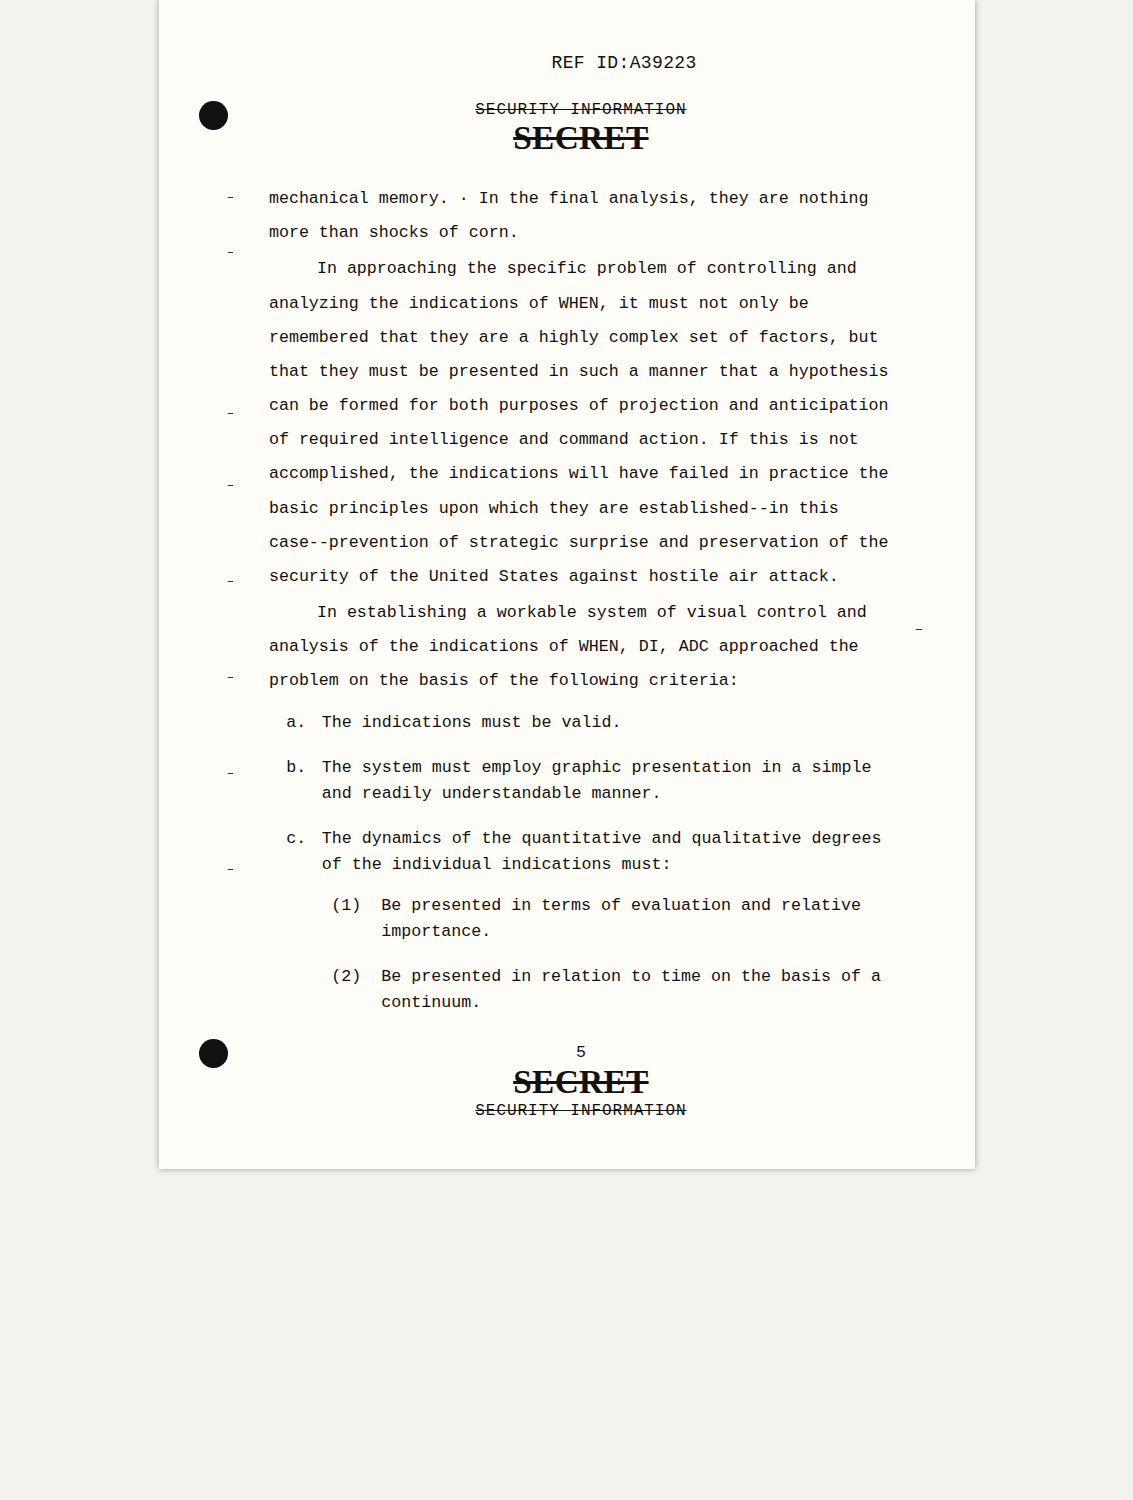REF ID:A39223
SECURITY INFORMATION
SECRET
mechanical memory. · In the final analysis, they are nothing more than shocks of corn.
In approaching the specific problem of controlling and analyzing the indications of WHEN, it must not only be remembered that they are a highly complex set of factors, but that they must be presented in such a manner that a hypothesis can be formed for both purposes of projection and anticipation of required intelligence and command action. If this is not accomplished, the indications will have failed in practice the basic principles upon which they are established--in this case--prevention of strategic surprise and preservation of the security of the United States against hostile air attack.
In establishing a workable system of visual control and analysis of the indications of WHEN, DI, ADC approached the problem on the basis of the following criteria:
a. The indications must be valid.
b. The system must employ graphic presentation in a simple and readily understandable manner.
c. The dynamics of the quantitative and qualitative degrees of the individual indications must:
(1) Be presented in terms of evaluation and relative importance.
(2) Be presented in relation to time on the basis of a continuum.
5
SECRET
SECURITY INFORMATION